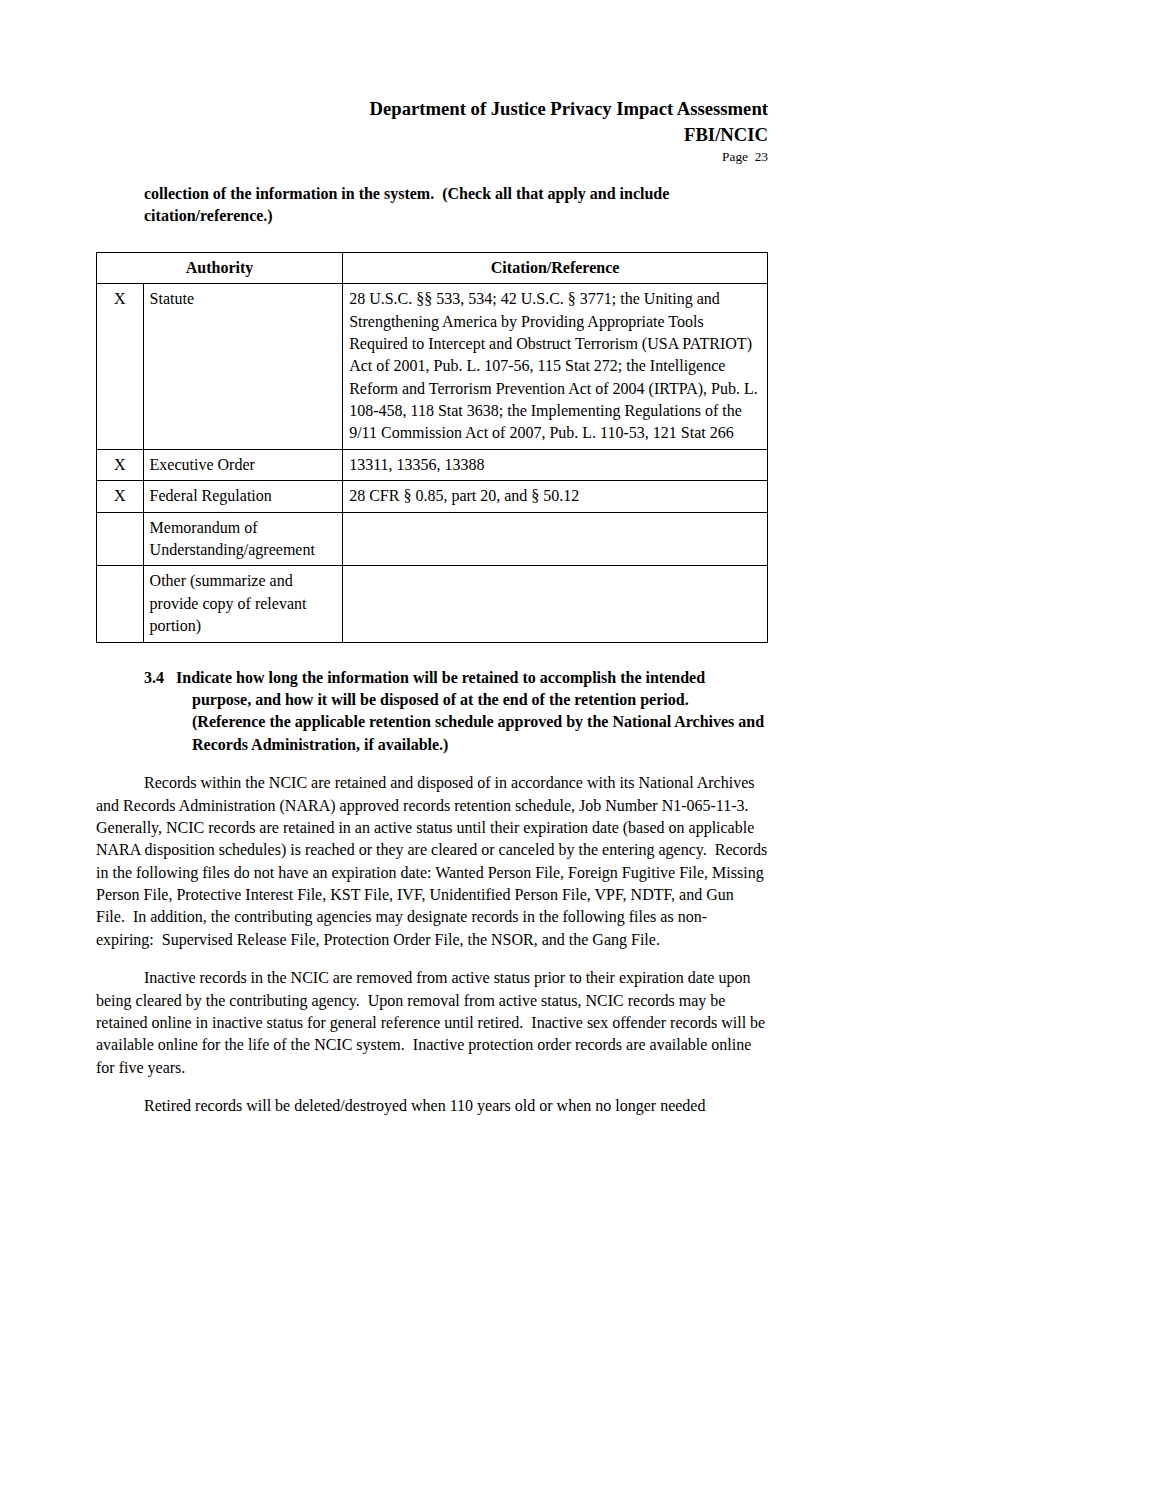Department of Justice Privacy Impact Assessment
FBI/NCIC
Page 23
collection of the information in the system. (Check all that apply and include citation/reference.)
| Authority | Citation/Reference |
| --- | --- |
| X | Statute | 28 U.S.C. §§ 533, 534; 42 U.S.C. § 3771; the Uniting and Strengthening America by Providing Appropriate Tools Required to Intercept and Obstruct Terrorism (USA PATRIOT) Act of 2001, Pub. L. 107-56, 115 Stat 272; the Intelligence Reform and Terrorism Prevention Act of 2004 (IRTPA), Pub. L. 108-458, 118 Stat 3638; the Implementing Regulations of the 9/11 Commission Act of 2007, Pub. L. 110-53, 121 Stat 266 |
| X | Executive Order | 13311, 13356, 13388 |
| X | Federal Regulation | 28 CFR § 0.85, part 20, and § 50.12 |
| | Memorandum of Understanding/agreement | |
| | Other (summarize and provide copy of relevant portion) | |
3.4 Indicate how long the information will be retained to accomplish the intended purpose, and how it will be disposed of at the end of the retention period. (Reference the applicable retention schedule approved by the National Archives and Records Administration, if available.)
Records within the NCIC are retained and disposed of in accordance with its National Archives and Records Administration (NARA) approved records retention schedule, Job Number N1-065-11-3. Generally, NCIC records are retained in an active status until their expiration date (based on applicable NARA disposition schedules) is reached or they are cleared or canceled by the entering agency. Records in the following files do not have an expiration date: Wanted Person File, Foreign Fugitive File, Missing Person File, Protective Interest File, KST File, IVF, Unidentified Person File, VPF, NDTF, and Gun File. In addition, the contributing agencies may designate records in the following files as non-expiring: Supervised Release File, Protection Order File, the NSOR, and the Gang File.
Inactive records in the NCIC are removed from active status prior to their expiration date upon being cleared by the contributing agency. Upon removal from active status, NCIC records may be retained online in inactive status for general reference until retired. Inactive sex offender records will be available online for the life of the NCIC system. Inactive protection order records are available online for five years.
Retired records will be deleted/destroyed when 110 years old or when no longer needed